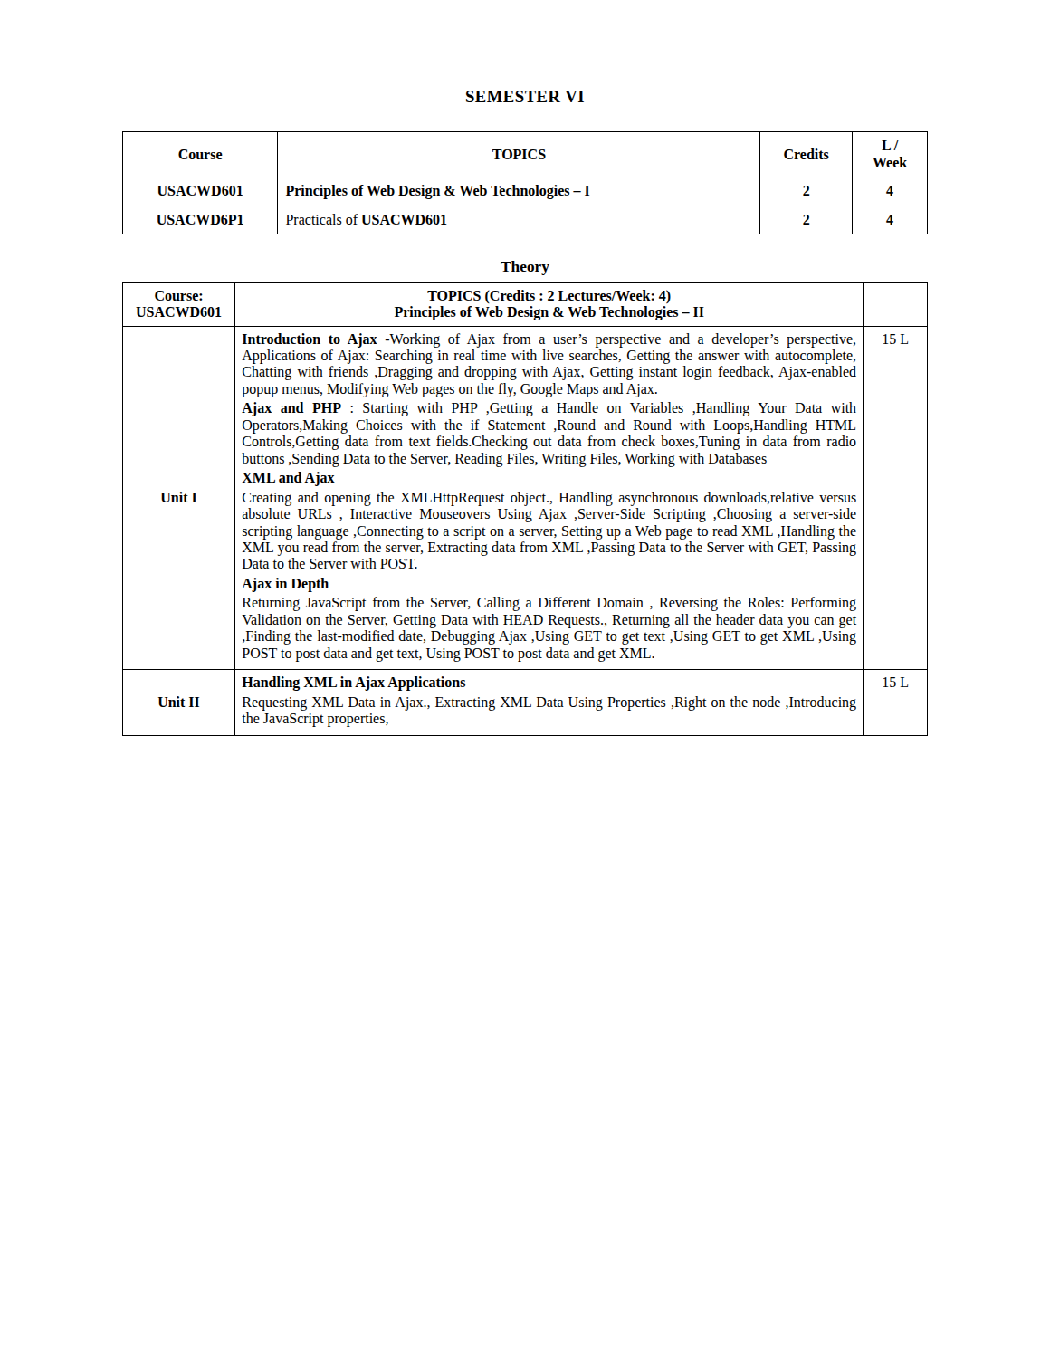SEMESTER VI
| Course | TOPICS | Credits | L / Week |
| --- | --- | --- | --- |
| USACWD601 | Principles of Web Design & Web Technologies – I | 2 | 4 |
| USACWD6P1 | Practicals of USACWD601 | 2 | 4 |
Theory
| Course: USACWD601 | TOPICS (Credits : 2 Lectures/Week: 4) Principles of Web Design & Web Technologies – II | |
| Unit I | Introduction to Ajax -Working of Ajax from a user’s perspective and a developer’s perspective, Applications of Ajax: Searching in real time with live searches, Getting the answer with autocomplete, Chatting with friends ,Dragging and dropping with Ajax, Getting instant login feedback, Ajax-enabled popup menus, Modifying Web pages on the fly, Google Maps and Ajax. Ajax and PHP : Starting with PHP ,Getting a Handle on Variables ,Handling Your Data with Operators,Making Choices with the if Statement ,Round and Round with Loops,Handling HTML Controls,Getting data from text fields.Checking out data from check boxes,Tuning in data from radio buttons ,Sending Data to the Server, Reading Files, Writing Files, Working with Databases XML and Ajax Creating and opening the XMLHttpRequest object., Handling asynchronous downloads,relative versus absolute URLs , Interactive Mouseovers Using Ajax ,Server-Side Scripting ,Choosing a server-side scripting language ,Connecting to a script on a server, Setting up a Web page to read XML ,Handling the XML you read from the server, Extracting data from XML ,Passing Data to the Server with GET, Passing Data to the Server with POST. Ajax in Depth Returning JavaScript from the Server, Calling a Different Domain , Reversing the Roles: Performing Validation on the Server, Getting Data with HEAD Requests., Returning all the header data you can get ,Finding the last-modified date, Debugging Ajax ,Using GET to get text ,Using GET to get XML ,Using POST to post data and get text, Using POST to post data and get XML. | 15 L |
| Unit II | Handling XML in Ajax Applications Requesting XML Data in Ajax., Extracting XML Data Using Properties ,Right on the node ,Introducing the JavaScript properties, | 15 L |